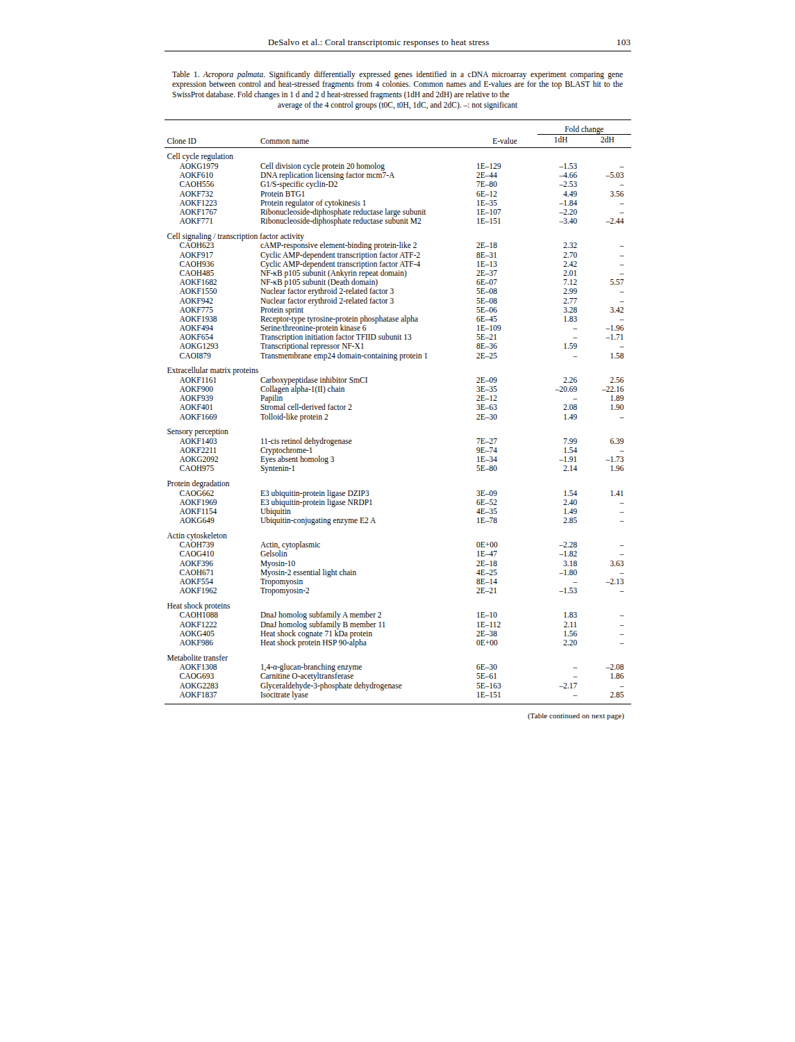DeSalvo et al.: Coral transcriptomic responses to heat stress
103
Table 1. Acropora palmata. Significantly differentially expressed genes identified in a cDNA microarray experiment comparing gene expression between control and heat-stressed fragments from 4 colonies. Common names and E-values are for the top BLAST hit to the SwissProt database. Fold changes in 1 d and 2 d heat-stressed fragments (1dH and 2dH) are relative to the average of the 4 control groups (t0C, t0H, 1dC, and 2dC). –: not significant
| Clone ID | Common name | E-value | Fold change |
| --- | --- | --- | --- |
| 1dH | 2dH |
| Cell cycle regulation |
| AOKG1979 | Cell division cycle protein 20 homolog | 1E–129 | –1.53 | – |
| AOKF610 | DNA replication licensing factor mcm7-A | 2E–44 | –4.66 | –5.03 |
| CAOH556 | G1/S-specific cyclin-D2 | 7E–80 | –2.53 | – |
| AOKF732 | Protein BTG1 | 6E–12 | 4.49 | 3.56 |
| AOKF1223 | Protein regulator of cytokinesis 1 | 1E–35 | –1.84 | – |
| AOKF1767 | Ribonucleoside-diphosphate reductase large subunit | 1E–107 | –2.20 | – |
| AOKF771 | Ribonucleoside-diphosphate reductase subunit M2 | 1E–151 | –3.40 | –2.44 |
| Cell signaling / transcription factor activity |
| CAOH623 | cAMP-responsive element-binding protein-like 2 | 2E–18 | 2.32 | – |
| AOKF917 | Cyclic AMP-dependent transcription factor ATF-2 | 8E–31 | 2.70 | – |
| CAOH936 | Cyclic AMP-dependent transcription factor ATF-4 | 1E–13 | 2.42 | – |
| CAOH485 | NF-κB p105 subunit (Ankyrin repeat domain) | 2E–37 | 2.01 | – |
| AOKF1682 | NF-κB p105 subunit (Death domain) | 6E–07 | 7.12 | 5.57 |
| AOKF1550 | Nuclear factor erythroid 2-related factor 3 | 5E–08 | 2.99 | – |
| AOKF942 | Nuclear factor erythroid 2-related factor 3 | 5E–08 | 2.77 | – |
| AOKF775 | Protein sprint | 5E–06 | 3.28 | 3.42 |
| AOKF1938 | Receptor-type tyrosine-protein phosphatase alpha | 6E–45 | 1.83 | – |
| AOKF494 | Serine/threonine-protein kinase 6 | 1E–109 | – | –1.96 |
| AOKF654 | Transcription initiation factor TFIID subunit 13 | 5E–21 | – | –1.71 |
| AOKG1293 | Transcriptional repressor NF-X1 | 8E–36 | 1.59 | – |
| CAOI879 | Transmembrane emp24 domain-containing protein 1 | 2E–25 | – | 1.58 |
| Extracellular matrix proteins |
| AOKF1161 | Carboxypeptidase inhibitor SmCI | 2E–09 | 2.26 | 2.56 |
| AOKF900 | Collagen alpha-1(II) chain | 3E–35 | –20.69 | –22.16 |
| AOKF939 | Papilin | 2E–12 | – | 1.89 |
| AOKF401 | Stromal cell-derived factor 2 | 3E–63 | 2.08 | 1.90 |
| AOKF1669 | Tolloid-like protein 2 | 2E–30 | 1.49 | – |
| Sensory perception |
| AOKF1403 | 11-cis retinol dehydrogenase | 7E–27 | 7.99 | 6.39 |
| AOKF2211 | Cryptochrome-1 | 9E–74 | 1.54 | – |
| AOKG2092 | Eyes absent homolog 3 | 1E–34 | –1.91 | –1.73 |
| CAOH975 | Syntenin-1 | 5E–80 | 2.14 | 1.96 |
| Protein degradation |
| CAOG662 | E3 ubiquitin-protein ligase DZIP3 | 3E–09 | 1.54 | 1.41 |
| AOKF1969 | E3 ubiquitin-protein ligase NRDP1 | 6E–52 | 2.40 | – |
| AOKF1154 | Ubiquitin | 4E–35 | 1.49 | – |
| AOKG649 | Ubiquitin-conjugating enzyme E2 A | 1E–78 | 2.85 | – |
| Actin cytoskeleton |
| CAOH739 | Actin, cytoplasmic | 0E+00 | –2.28 | – |
| CAOG410 | Gelsolin | 1E–47 | –1.82 | – |
| AOKF396 | Myosin-10 | 2E–18 | 3.18 | 3.63 |
| CAOH671 | Myosin-2 essential light chain | 4E–25 | –1.80 | – |
| AOKF554 | Tropomyosin | 8E–14 | – | –2.13 |
| AOKF1962 | Tropomyosin-2 | 2E–21 | –1.53 | – |
| Heat shock proteins |
| CAOH1088 | DnaJ homolog subfamily A member 2 | 1E–10 | 1.83 | – |
| AOKF1222 | DnaJ homolog subfamily B member 11 | 1E–112 | 2.11 | – |
| AOKG405 | Heat shock cognate 71 kDa protein | 2E–38 | 1.56 | – |
| AOKF986 | Heat shock protein HSP 90-alpha | 0E+00 | 2.20 | – |
| Metabolite transfer |
| AOKF1308 | 1,4-α-glucan-branching enzyme | 6E–30 | – | –2.08 |
| CAOG693 | Carnitine O-acetyltransferase | 5E–61 | – | 1.86 |
| AOKG2283 | Glyceraldehyde-3-phosphate dehydrogenase | 5E–163 | –2.17 | – |
| AOKF1837 | Isocitrate lyase | 1E–151 | – | 2.85 |
(Table continued on next page)